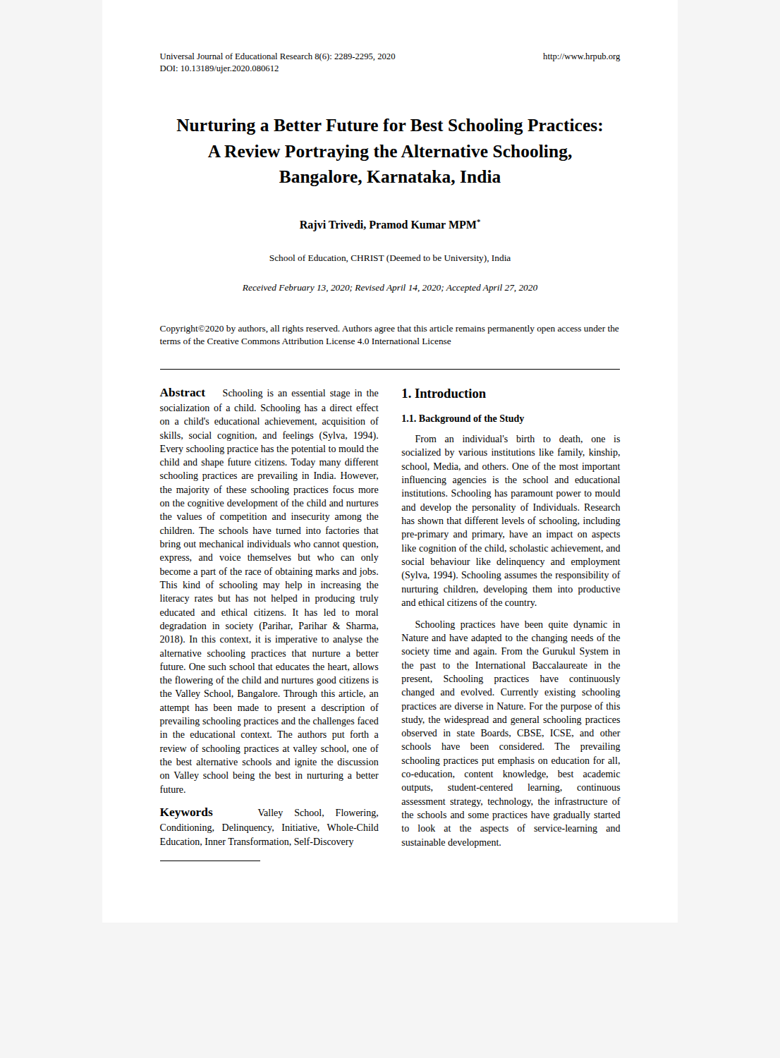Universal Journal of Educational Research 8(6): 2289-2295, 2020
DOI: 10.13189/ujer.2020.080612
http://www.hrpub.org
Nurturing a Better Future for Best Schooling Practices:
A Review Portraying the Alternative Schooling,
Bangalore, Karnataka, India
Rajvi Trivedi, Pramod Kumar MPM*
School of Education, CHRIST (Deemed to be University), India
Received February 13, 2020; Revised April 14, 2020; Accepted April 27, 2020
Copyright©2020 by authors, all rights reserved. Authors agree that this article remains permanently open access under the terms of the Creative Commons Attribution License 4.0 International License
Abstract Schooling is an essential stage in the socialization of a child. Schooling has a direct effect on a child's educational achievement, acquisition of skills, social cognition, and feelings (Sylva, 1994). Every schooling practice has the potential to mould the child and shape future citizens. Today many different schooling practices are prevailing in India. However, the majority of these schooling practices focus more on the cognitive development of the child and nurtures the values of competition and insecurity among the children. The schools have turned into factories that bring out mechanical individuals who cannot question, express, and voice themselves but who can only become a part of the race of obtaining marks and jobs. This kind of schooling may help in increasing the literacy rates but has not helped in producing truly educated and ethical citizens. It has led to moral degradation in society (Parihar, Parihar & Sharma, 2018). In this context, it is imperative to analyse the alternative schooling practices that nurture a better future. One such school that educates the heart, allows the flowering of the child and nurtures good citizens is the Valley School, Bangalore. Through this article, an attempt has been made to present a description of prevailing schooling practices and the challenges faced in the educational context. The authors put forth a review of schooling practices at valley school, one of the best alternative schools and ignite the discussion on Valley school being the best in nurturing a better future.
Keywords Valley School, Flowering, Conditioning, Delinquency, Initiative, Whole-Child Education, Inner Transformation, Self-Discovery
1. Introduction
1.1. Background of the Study
From an individual's birth to death, one is socialized by various institutions like family, kinship, school, Media, and others. One of the most important influencing agencies is the school and educational institutions. Schooling has paramount power to mould and develop the personality of Individuals. Research has shown that different levels of schooling, including pre-primary and primary, have an impact on aspects like cognition of the child, scholastic achievement, and social behaviour like delinquency and employment (Sylva, 1994). Schooling assumes the responsibility of nurturing children, developing them into productive and ethical citizens of the country.
Schooling practices have been quite dynamic in Nature and have adapted to the changing needs of the society time and again. From the Gurukul System in the past to the International Baccalaureate in the present, Schooling practices have continuously changed and evolved. Currently existing schooling practices are diverse in Nature. For the purpose of this study, the widespread and general schooling practices observed in state Boards, CBSE, ICSE, and other schools have been considered. The prevailing schooling practices put emphasis on education for all, co-education, content knowledge, best academic outputs, student-centered learning, continuous assessment strategy, technology, the infrastructure of the schools and some practices have gradually started to look at the aspects of service-learning and sustainable development.